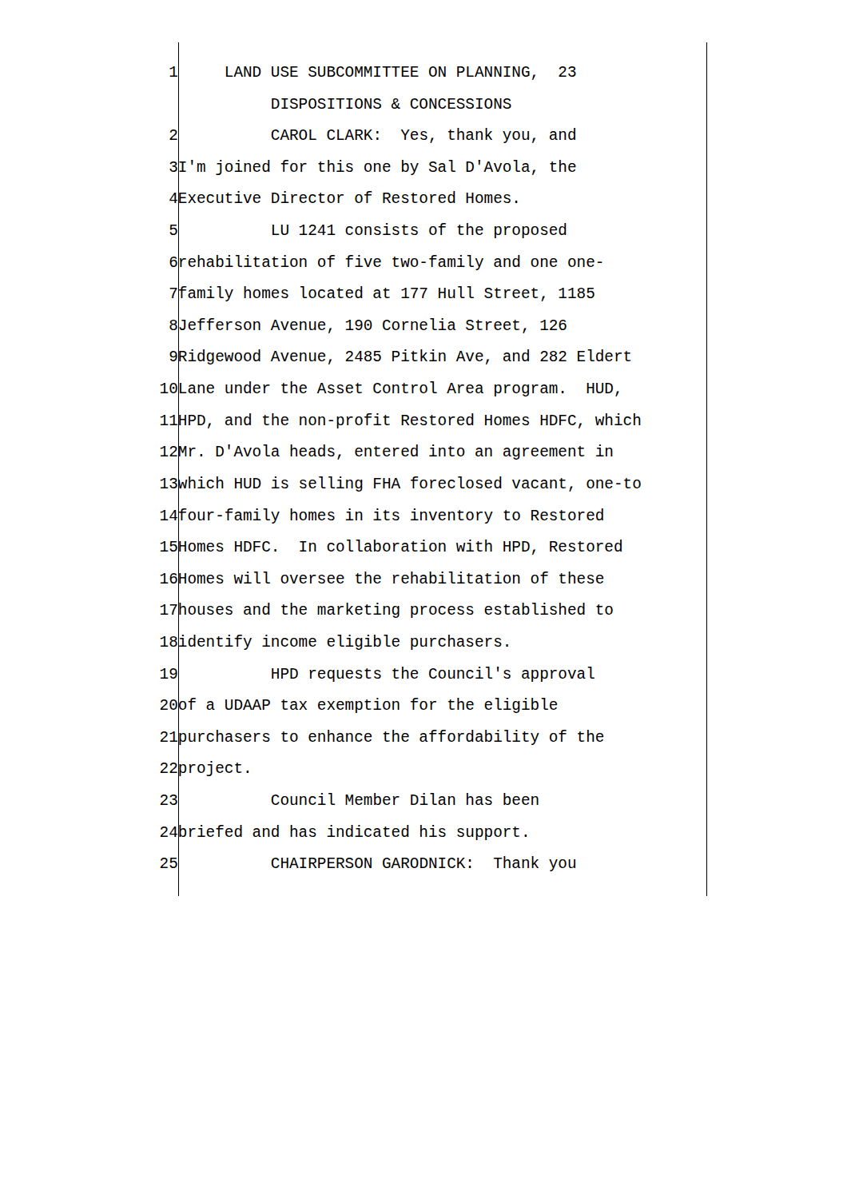| 1 | LAND USE SUBCOMMITTEE ON PLANNING, 23 DISPOSITIONS & CONCESSIONS |
| 2 | CAROL CLARK: Yes, thank you, and |
| 3 | I'm joined for this one by Sal D'Avola, the |
| 4 | Executive Director of Restored Homes. |
| 5 | LU 1241 consists of the proposed |
| 6 | rehabilitation of five two-family and one one- |
| 7 | family homes located at 177 Hull Street, 1185 |
| 8 | Jefferson Avenue, 190 Cornelia Street, 126 |
| 9 | Ridgewood Avenue, 2485 Pitkin Ave, and 282 Eldert |
| 10 | Lane under the Asset Control Area program. HUD, |
| 11 | HPD, and the non-profit Restored Homes HDFC, which |
| 12 | Mr. D'Avola heads, entered into an agreement in |
| 13 | which HUD is selling FHA foreclosed vacant, one-to |
| 14 | four-family homes in its inventory to Restored |
| 15 | Homes HDFC. In collaboration with HPD, Restored |
| 16 | Homes will oversee the rehabilitation of these |
| 17 | houses and the marketing process established to |
| 18 | identify income eligible purchasers. |
| 19 | HPD requests the Council's approval |
| 20 | of a UDAAP tax exemption for the eligible |
| 21 | purchasers to enhance the affordability of the |
| 22 | project. |
| 23 | Council Member Dilan has been |
| 24 | briefed and has indicated his support. |
| 25 | CHAIRPERSON GARODNICK: Thank you |